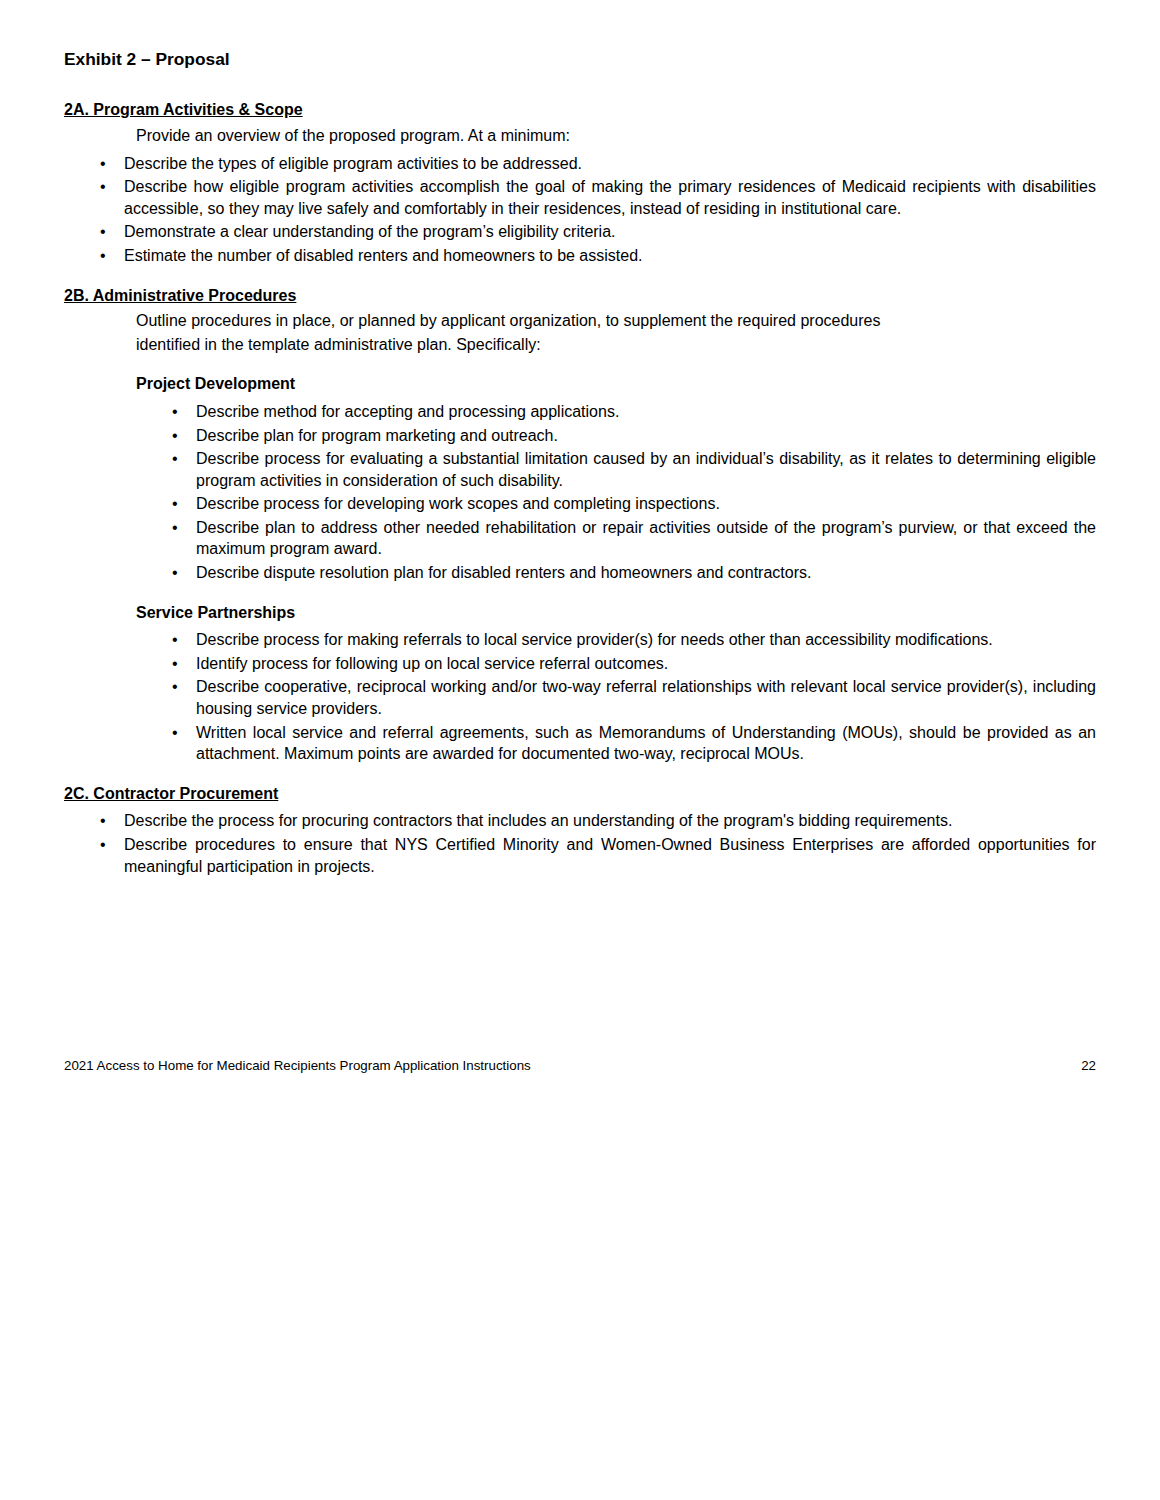Exhibit 2 – Proposal
2A. Program Activities & Scope
Provide an overview of the proposed program. At a minimum:
Describe the types of eligible program activities to be addressed.
Describe how eligible program activities accomplish the goal of making the primary residences of Medicaid recipients with disabilities accessible, so they may live safely and comfortably in their residences, instead of residing in institutional care.
Demonstrate a clear understanding of the program’s eligibility criteria.
Estimate the number of disabled renters and homeowners to be assisted.
2B. Administrative Procedures
Outline procedures in place, or planned by applicant organization, to supplement the required procedures
identified in the template administrative plan. Specifically:
Project Development
Describe method for accepting and processing applications.
Describe plan for program marketing and outreach.
Describe process for evaluating a substantial limitation caused by an individual’s disability, as it relates to determining eligible program activities in consideration of such disability.
Describe process for developing work scopes and completing inspections.
Describe plan to address other needed rehabilitation or repair activities outside of the program’s purview, or that exceed the maximum program award.
Describe dispute resolution plan for disabled renters and homeowners and contractors.
Service Partnerships
Describe process for making referrals to local service provider(s) for needs other than accessibility modifications.
Identify process for following up on local service referral outcomes.
Describe cooperative, reciprocal working and/or two-way referral relationships with relevant local service provider(s), including housing service providers.
Written local service and referral agreements, such as Memorandums of Understanding (MOUs), should be provided as an attachment. Maximum points are awarded for documented two-way, reciprocal MOUs.
2C. Contractor Procurement
Describe the process for procuring contractors that includes an understanding of the program's bidding requirements.
Describe procedures to ensure that NYS Certified Minority and Women-Owned Business Enterprises are afforded opportunities for meaningful participation in projects.
2021 Access to Home for Medicaid Recipients Program Application Instructions 22